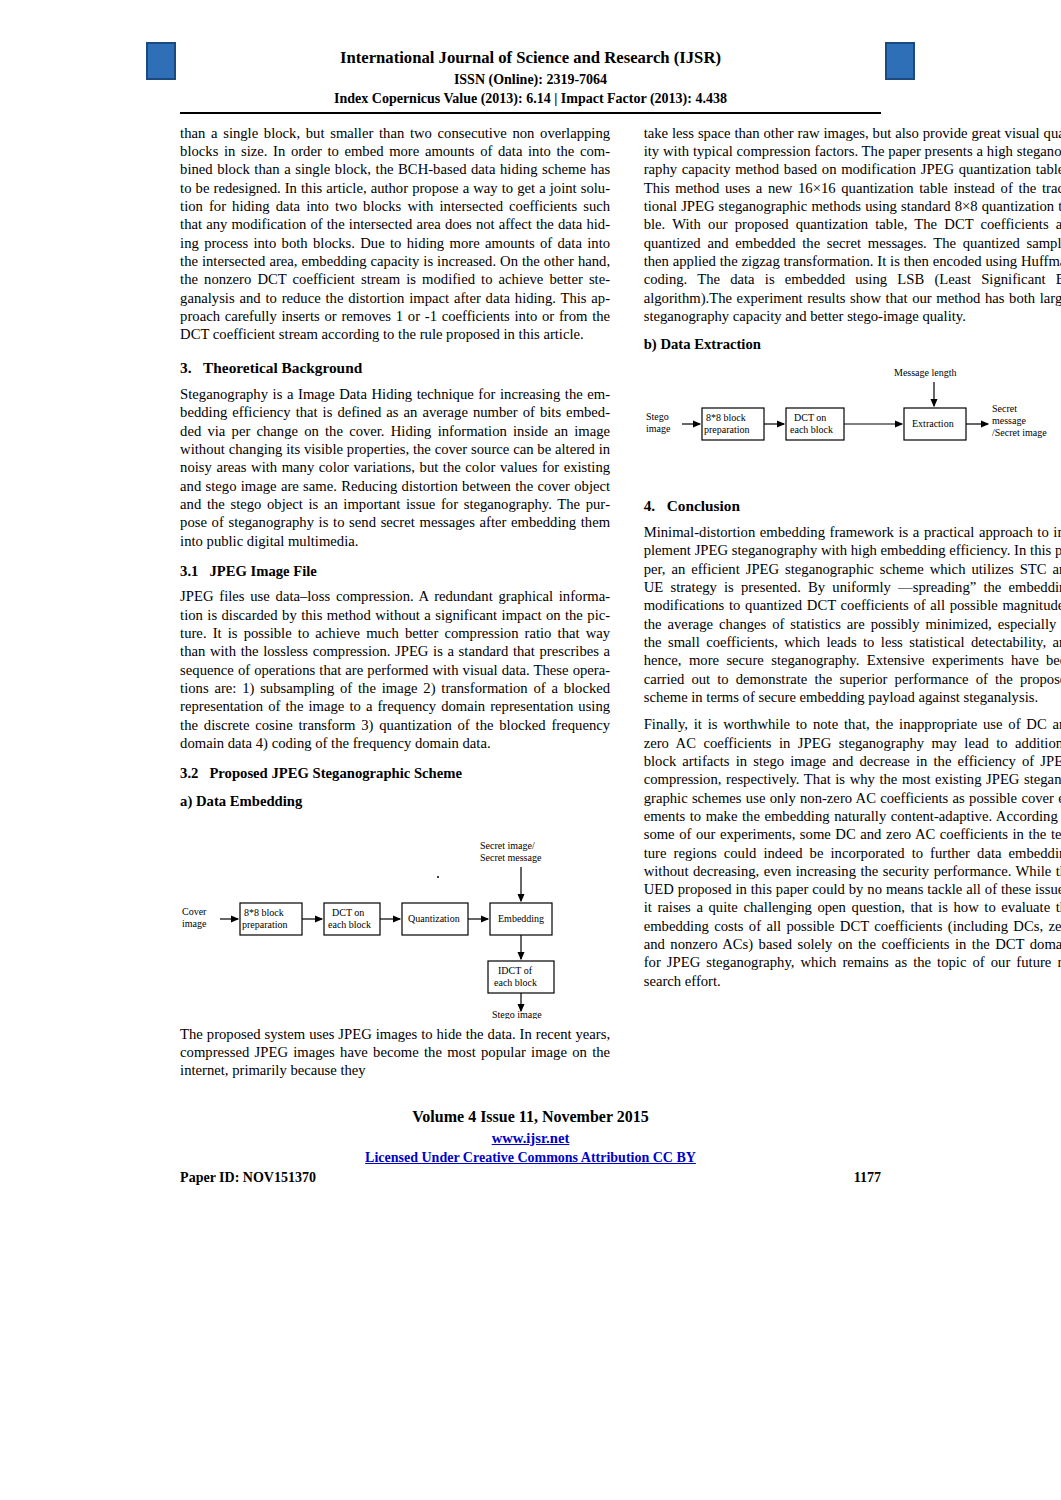International Journal of Science and Research (IJSR)
ISSN (Online): 2319-7064
Index Copernicus Value (2013): 6.14 | Impact Factor (2013): 4.438
than a single block, but smaller than two consecutive non overlapping blocks in size. In order to embed more amounts of data into the combined block than a single block, the BCH-based data hiding scheme has to be redesigned. In this article, author propose a way to get a joint solution for hiding data into two blocks with intersected coefficients such that any modification of the intersected area does not affect the data hiding process into both blocks. Due to hiding more amounts of data into the intersected area, embedding capacity is increased. On the other hand, the nonzero DCT coefficient stream is modified to achieve better steganalysis and to reduce the distortion impact after data hiding. This approach carefully inserts or removes 1 or -1 coefficients into or from the DCT coefficient stream according to the rule proposed in this article.
3. Theoretical Background
Steganography is a Image Data Hiding technique for increasing the embedding efficiency that is defined as an average number of bits embedded via per change on the cover. Hiding information inside an image without changing its visible properties, the cover source can be altered in noisy areas with many color variations, but the color values for existing and stego image are same. Reducing distortion between the cover object and the stego object is an important issue for steganography. The purpose of steganography is to send secret messages after embedding them into public digital multimedia.
3.1 JPEG Image File
JPEG files use data–loss compression. A redundant graphical information is discarded by this method without a significant impact on the picture. It is possible to achieve much better compression ratio that way than with the lossless compression. JPEG is a standard that prescribes a sequence of operations that are performed with visual data. These operations are: 1) subsampling of the image 2) transformation of a blocked representation of the image to a frequency domain representation using the discrete cosine transform 3) quantization of the blocked frequency domain data 4) coding of the frequency domain data.
3.2 Proposed JPEG Steganographic Scheme
a) Data Embedding
Cover image 8*8 block preparation DCT on each block Quantization Embedding Secret image/ Secret message IDCT of each block Stego image
The proposed system uses JPEG images to hide the data. In recent years, compressed JPEG images have become the most popular image on the internet, primarily because they
take less space than other raw images, but also provide great visual quality with typical compression factors. The paper presents a high steganography capacity method based on modification JPEG quantization tables. This method uses a new 16×16 quantization table instead of the traditional JPEG steganographic methods using standard 8×8 quantization table. With our proposed quantization table, The DCT coefficients are quantized and embedded the secret messages. The quantized samples then applied the zigzag transformation. It is then encoded using Huffman coding. The data is embedded using LSB (Least Significant Bit algorithm).The experiment results show that our method has both larger steganography capacity and better stego-image quality.
b) Data Extraction
Message length Stego image 8*8 block preparation DCT on each block Extraction Secret message /Secret image
4. Conclusion
Minimal-distortion embedding framework is a practical approach to implement JPEG steganography with high embedding efficiency. In this paper, an efficient JPEG steganographic scheme which utilizes STC and UE strategy is presented. By uniformly ―spreading” the embedding modifications to quantized DCT coefficients of all possible magnitudes, the average changes of statistics are possibly minimized, especially in the small coefficients, which leads to less statistical detectability, and hence, more secure steganography. Extensive experiments have been carried out to demonstrate the superior performance of the proposed scheme in terms of secure embedding payload against steganalysis.
Finally, it is worthwhile to note that, the inappropriate use of DC and zero AC coefficients in JPEG steganography may lead to additional block artifacts in stego image and decrease in the efficiency of JPEG compression, respectively. That is why the most existing JPEG steganographic schemes use only non-zero AC coefficients as possible cover elements to make the embedding naturally content-adaptive. According to some of our experiments, some DC and zero AC coefficients in the texture regions could indeed be incorporated to further data embedding without decreasing, even increasing the security performance. While the UED proposed in this paper could by no means tackle all of these issues, it raises a quite challenging open question, that is how to evaluate the embedding costs of all possible DCT coefficients (including DCs, zero and nonzero ACs) based solely on the coefficients in the DCT domain for JPEG steganography, which remains as the topic of our future research effort.
Volume 4 Issue 11, November 2015
www.ijsr.net
Licensed Under Creative Commons Attribution CC BY
Paper ID: NOV151370
1177